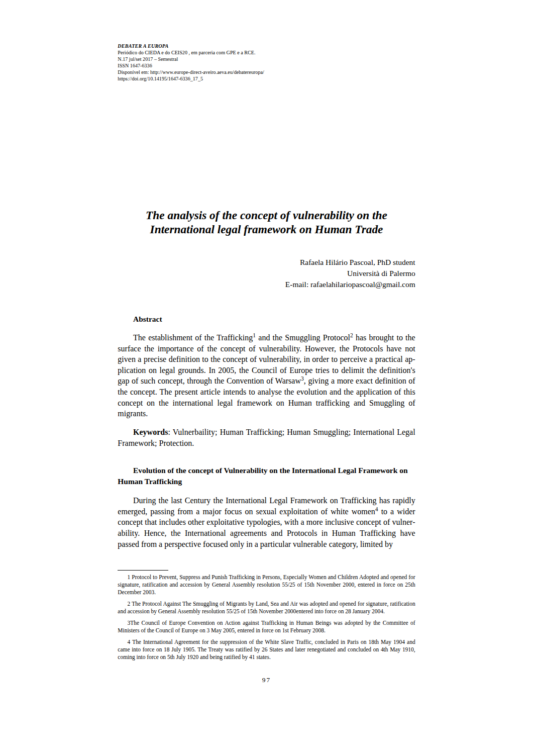DEBATER A EUROPA
Periódico do CIEDA e do CEIS20 , em parceria com GPE e a RCE.
N.17 jul/set 2017 – Semestral
ISSN 1647-6336
Disponível em: http://www.europe-direct-aveiro.aeva.eu/debatereuropa/
https://doi.org/10.14195/1647-6336_17_5
The analysis of the concept of vulnerability on the
International legal framework on Human Trade
Rafaela Hilário Pascoal, PhD student
Università di Palermo
E-mail: rafaelahilariopascoal@gmail.com
Abstract
The establishment of the Trafficking1 and the Smuggling Protocol2 has brought to the surface the importance of the concept of vulnerability. However, the Protocols have not given a precise definition to the concept of vulnerability, in order to perceive a practical application on legal grounds. In 2005, the Council of Europe tries to delimit the definition's gap of such concept, through the Convention of Warsaw3, giving a more exact definition of the concept. The present article intends to analyse the evolution and the application of this concept on the international legal framework on Human trafficking and Smuggling of migrants.
Keywords: Vulnerbaility; Human Trafficking; Human Smuggling; International Legal Framework; Protection.
Evolution of the concept of Vulnerability on the International Legal Framework on Human Trafficking
During the last Century the International Legal Framework on Trafficking has rapidly emerged, passing from a major focus on sexual exploitation of white women4 to a wider concept that includes other exploitative typologies, with a more inclusive concept of vulnerability. Hence, the International agreements and Protocols in Human Trafficking have passed from a perspective focused only in a particular vulnerable category, limited by
1 Protocol to Prevent, Suppress and Punish Trafficking in Persons, Especially Women and Children Adopted and opened for signature, ratification and accession by General Assembly resolution 55/25 of 15th November 2000, entered in force on 25th December 2003.
2 The Protocol Against The Smuggling of Migrants by Land, Sea and Air was adopted and opened for signature, ratification and accession by General Assembly resolution 55/25 of 15th November 2000entered into force on 28 January 2004.
3The Council of Europe Convention on Action against Trafficking in Human Beings was adopted by the Committee of Ministers of the Council of Europe on 3 May 2005, entered in force on 1st February 2008.
4 The International Agreement for the suppression of the White Slave Traffic, concluded in Paris on 18th May 1904 and came into force on 18 July 1905. The Treaty was ratified by 26 States and later renegotiated and concluded on 4th May 1910, coming into force on 5th July 1920 and being ratified by 41 states.
97